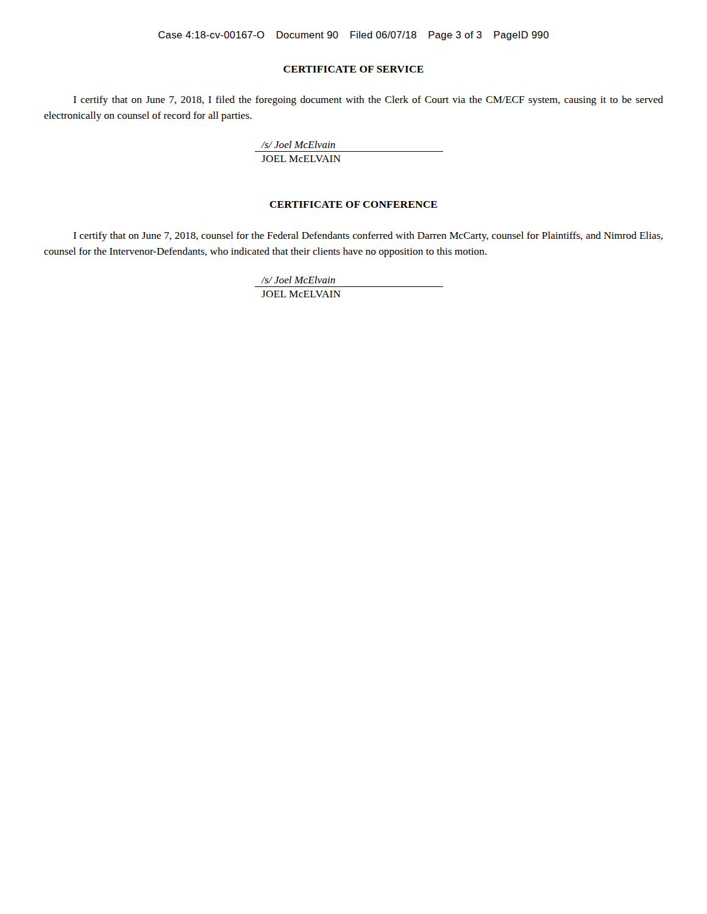Case 4:18-cv-00167-O Document 90 Filed 06/07/18 Page 3 of 3 PageID 990
CERTIFICATE OF SERVICE
I certify that on June 7, 2018, I filed the foregoing document with the Clerk of Court via the CM/ECF system, causing it to be served electronically on counsel of record for all parties.
/s/ Joel McElvain
JOEL McELVAIN
CERTIFICATE OF CONFERENCE
I certify that on June 7, 2018, counsel for the Federal Defendants conferred with Darren McCarty, counsel for Plaintiffs, and Nimrod Elias, counsel for the Intervenor-Defendants, who indicated that their clients have no opposition to this motion.
/s/ Joel McElvain
JOEL McELVAIN